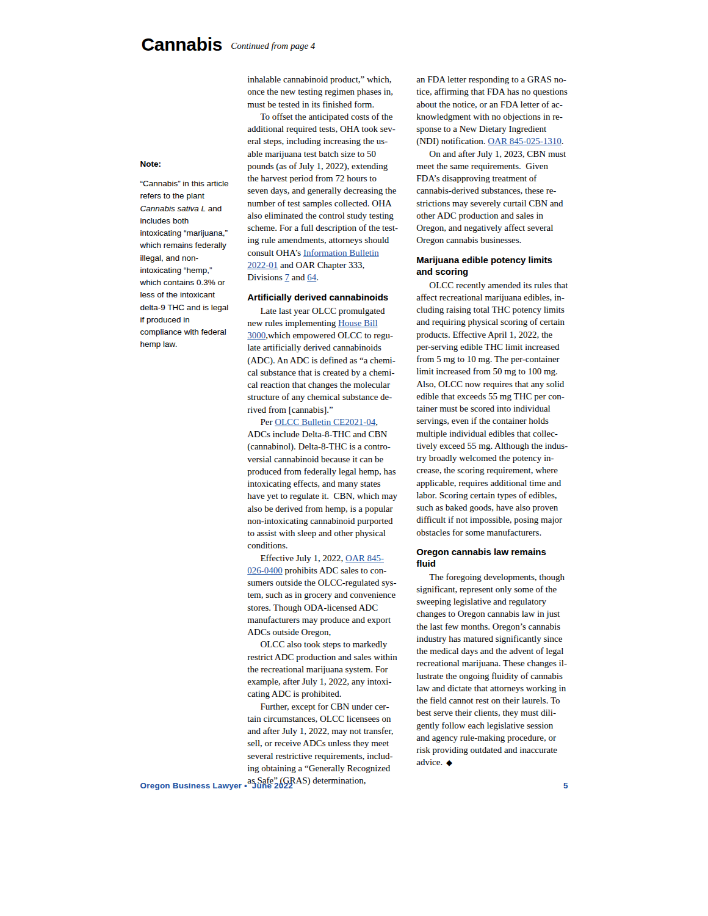Cannabis
Continued from page 4
Note:
“Cannabis” in this article refers to the plant Cannabis sativa L and includes both intoxicating “marijuana,” which remains federally illegal, and non-intoxicating “hemp,” which contains 0.3% or less of the intoxicant delta-9 THC and is legal if produced in compliance with federal hemp law.
inhalable cannabinoid product,” which, once the new testing regimen phases in, must be tested in its finished form.
To offset the anticipated costs of the additional required tests, OHA took several steps, including increasing the usable marijuana test batch size to 50 pounds (as of July 1, 2022), extending the harvest period from 72 hours to seven days, and generally decreasing the number of test samples collected. OHA also eliminated the control study testing scheme. For a full description of the testing rule amendments, attorneys should consult OHA’s Information Bulletin 2022-01 and OAR Chapter 333, Divisions 7 and 64.
Artificially derived cannabinoids
Late last year OLCC promulgated new rules implementing House Bill 3000,which empowered OLCC to regulate artificially derived cannabinoids (ADC). An ADC is defined as “a chemical substance that is created by a chemical reaction that changes the molecular structure of any chemical substance derived from [cannabis].”
Per OLCC Bulletin CE2021-04, ADCs include Delta-8-THC and CBN (cannabinol). Delta-8-THC is a controversial cannabinoid because it can be produced from federally legal hemp, has intoxicating effects, and many states have yet to regulate it. CBN, which may also be derived from hemp, is a popular non-intoxicating cannabinoid purported to assist with sleep and other physical conditions.
Effective July 1, 2022, OAR 845-026-0400 prohibits ADC sales to consumers outside the OLCC-regulated system, such as in grocery and convenience stores. Though ODA-licensed ADC manufacturers may produce and export ADCs outside Oregon,
OLCC also took steps to markedly restrict ADC production and sales within the recreational marijuana system. For example, after July 1, 2022, any intoxicating ADC is prohibited.
Further, except for CBN under certain circumstances, OLCC licensees on and after July 1, 2022, may not transfer, sell, or receive ADCs unless they meet several restrictive requirements, including obtaining a “Generally Recognized as Safe” (GRAS) determination,
an FDA letter responding to a GRAS notice, affirming that FDA has no questions about the notice, or an FDA letter of acknowledgment with no objections in response to a New Dietary Ingredient (NDI) notification. OAR 845-025-1310.
On and after July 1, 2023, CBN must meet the same requirements. Given FDA’s disapproving treatment of cannabis-derived substances, these restrictions may severely curtail CBN and other ADC production and sales in Oregon, and negatively affect several Oregon cannabis businesses.
Marijuana edible potency limits and scoring
OLCC recently amended its rules that affect recreational marijuana edibles, including raising total THC potency limits and requiring physical scoring of certain products. Effective April 1, 2022, the per-serving edible THC limit increased from 5 mg to 10 mg. The per-container limit increased from 50 mg to 100 mg. Also, OLCC now requires that any solid edible that exceeds 55 mg THC per container must be scored into individual servings, even if the container holds multiple individual edibles that collectively exceed 55 mg. Although the industry broadly welcomed the potency increase, the scoring requirement, where applicable, requires additional time and labor. Scoring certain types of edibles, such as baked goods, have also proven difficult if not impossible, posing major obstacles for some manufacturers.
Oregon cannabis law remains fluid
The foregoing developments, though significant, represent only some of the sweeping legislative and regulatory changes to Oregon cannabis law in just the last few months. Oregon’s cannabis industry has matured significantly since the medical days and the advent of legal recreational marijuana. These changes illustrate the ongoing fluidity of cannabis law and dictate that attorneys working in the field cannot rest on their laurels. To best serve their clients, they must diligently follow each legislative session and agency rule-making procedure, or risk providing outdated and inaccurate advice.◆
Oregon Business Lawyer • June 2022
5